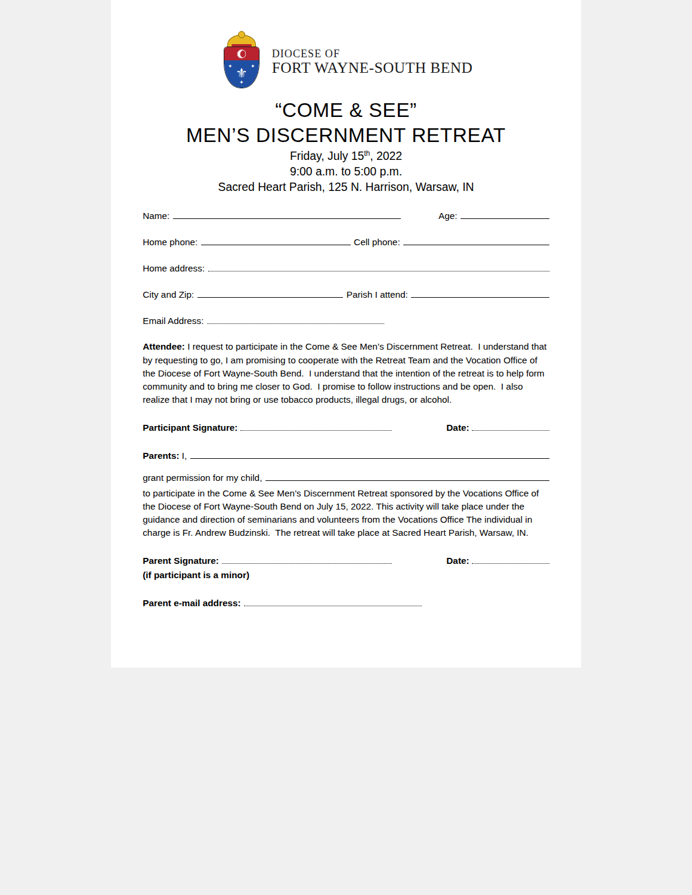✦ ✦ ⚜ ✦
DIOCESE OF
FORT WAYNE-SOUTH BEND
“COME & SEE”
MEN’S DISCERNMENT RETREAT
Friday, July 15th, 2022
9:00 a.m. to 5:00 p.m.
Sacred Heart Parish, 125 N. Harrison, Warsaw, IN
Name: Age:
Home phone: Cell phone:
Home address:
City and Zip: Parish I attend:
Email Address:
Attendee: I request to participate in the Come & See Men’s Discernment Retreat. I understand that by requesting to go, I am promising to cooperate with the Retreat Team and the Vocation Office of the Diocese of Fort Wayne-South Bend. I understand that the intention of the retreat is to help form community and to bring me closer to God. I promise to follow instructions and be open. I also realize that I may not bring or use tobacco products, illegal drugs, or alcohol.
Participant Signature: Date:
Parents: I,
grant permission for my child,
to participate in the Come & See Men’s Discernment Retreat sponsored by the Vocations Office of the Diocese of Fort Wayne-South Bend on July 15, 2022. This activity will take place under the guidance and direction of seminarians and volunteers from the Vocations Office The individual in charge is Fr. Andrew Budzinski. The retreat will take place at Sacred Heart Parish, Warsaw, IN.
Parent Signature: Date:
(if participant is a minor)
Parent e-mail address: